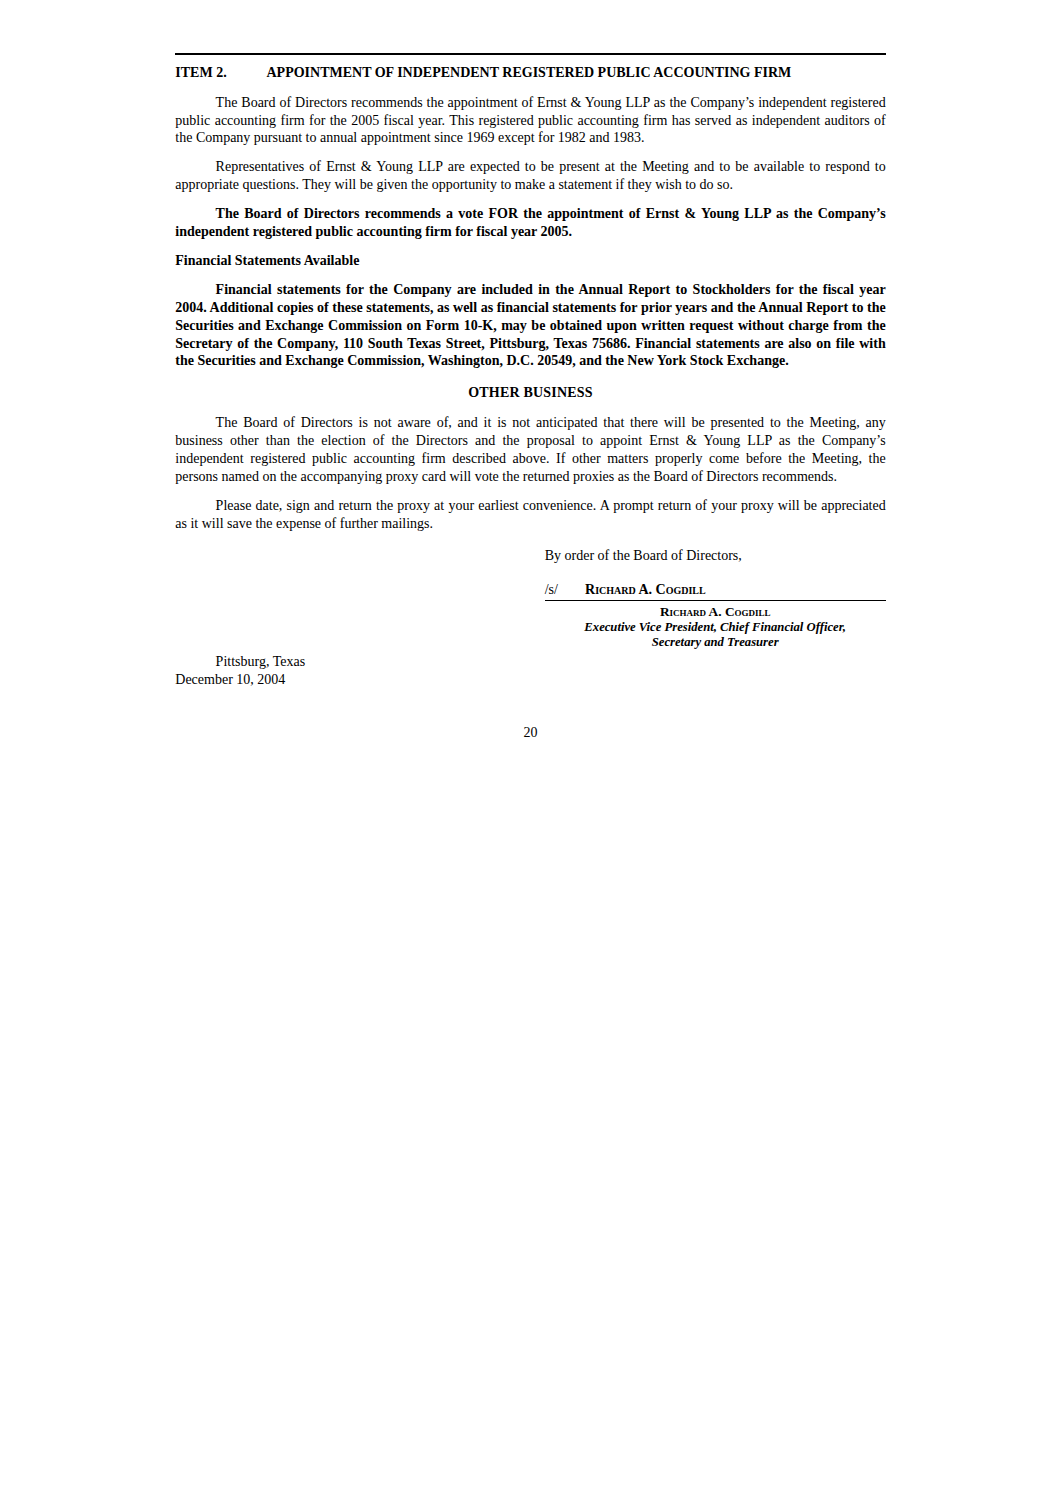ITEM 2. APPOINTMENT OF INDEPENDENT REGISTERED PUBLIC ACCOUNTING FIRM
The Board of Directors recommends the appointment of Ernst & Young LLP as the Company’s independent registered public accounting firm for the 2005 fiscal year. This registered public accounting firm has served as independent auditors of the Company pursuant to annual appointment since 1969 except for 1982 and 1983.
Representatives of Ernst & Young LLP are expected to be present at the Meeting and to be available to respond to appropriate questions. They will be given the opportunity to make a statement if they wish to do so.
The Board of Directors recommends a vote FOR the appointment of Ernst & Young LLP as the Company’s independent registered public accounting firm for fiscal year 2005.
Financial Statements Available
Financial statements for the Company are included in the Annual Report to Stockholders for the fiscal year 2004. Additional copies of these statements, as well as financial statements for prior years and the Annual Report to the Securities and Exchange Commission on Form 10-K, may be obtained upon written request without charge from the Secretary of the Company, 110 South Texas Street, Pittsburg, Texas 75686. Financial statements are also on file with the Securities and Exchange Commission, Washington, D.C. 20549, and the New York Stock Exchange.
OTHER BUSINESS
The Board of Directors is not aware of, and it is not anticipated that there will be presented to the Meeting, any business other than the election of the Directors and the proposal to appoint Ernst & Young LLP as the Company’s independent registered public accounting firm described above. If other matters properly come before the Meeting, the persons named on the accompanying proxy card will vote the returned proxies as the Board of Directors recommends.
Please date, sign and return the proxy at your earliest convenience. A prompt return of your proxy will be appreciated as it will save the expense of further mailings.
| | By order of the Board of Directors, |
| | /s/ Richard A. Cogdill Richard A. Cogdill Executive Vice President, Chief Financial Officer, Secretary and Treasurer |
| Pittsburg, Texas December 10, 2004 | |
20